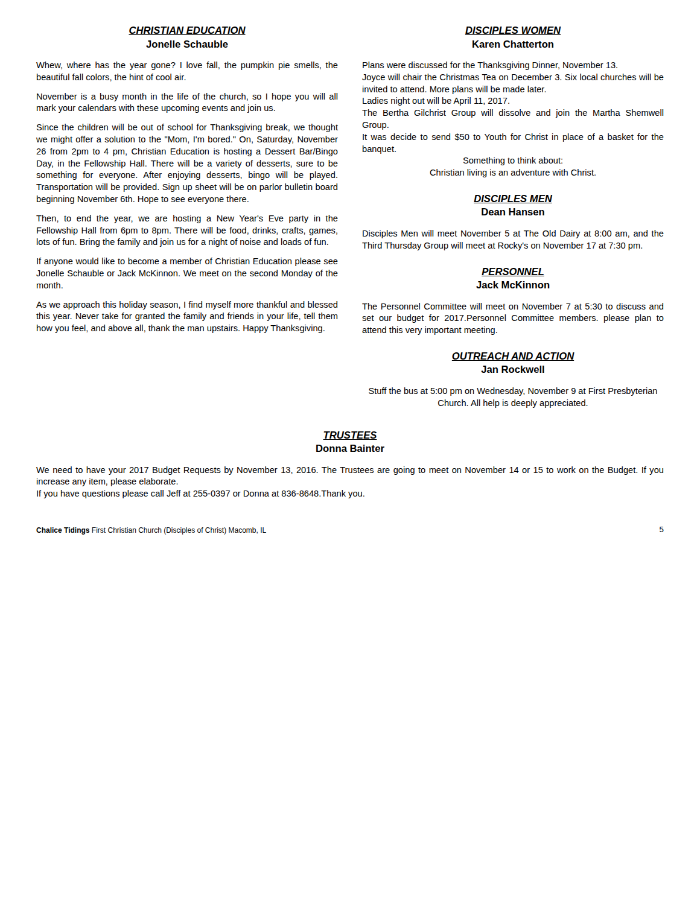CHRISTIAN EDUCATION
Jonelle Schauble
Whew, where has the year gone? I love fall, the pumpkin pie smells, the beautiful fall colors, the hint of cool air.
November is a busy month in the life of the church, so I hope you will all mark your calendars with these upcoming events and join us.
Since the children will be out of school for Thanksgiving break, we thought we might offer a solution to the "Mom, I'm bored." On, Saturday, November 26 from 2pm to 4 pm, Christian Education is hosting a Dessert Bar/Bingo Day, in the Fellowship Hall. There will be a variety of desserts, sure to be something for everyone. After enjoying desserts, bingo will be played. Transportation will be provided. Sign up sheet will be on parlor bulletin board beginning November 6th. Hope to see everyone there.
Then, to end the year, we are hosting a New Year's Eve party in the Fellowship Hall from 6pm to 8pm. There will be food, drinks, crafts, games, lots of fun. Bring the family and join us for a night of noise and loads of fun.
If anyone would like to become a member of Christian Education please see Jonelle Schauble or Jack McKinnon. We meet on the second Monday of the month.
As we approach this holiday season, I find myself more thankful and blessed this year. Never take for granted the family and friends in your life, tell them how you feel, and above all, thank the man upstairs. Happy Thanksgiving.
DISCIPLES WOMEN
Karen Chatterton
Plans were discussed for the Thanksgiving Dinner, November 13.
Joyce will chair the Christmas Tea on December 3. Six local churches will be invited to attend. More plans will be made later.
Ladies night out will be April 11, 2017.
The Bertha Gilchrist Group will dissolve and join the Martha Shemwell Group.
It was decide to send $50 to Youth for Christ in place of a basket for the banquet.
Something to think about:
Christian living is an adventure with Christ.
DISCIPLES MEN
Dean Hansen
Disciples Men will meet November 5 at The Old Dairy at 8:00 am, and the Third Thursday Group will meet at Rocky's on November 17 at 7:30 pm.
PERSONNEL
Jack McKinnon
The Personnel Committee will meet on November 7 at 5:30 to discuss and set our budget for 2017.Personnel Committee members. please plan to attend this very important meeting.
OUTREACH AND ACTION
Jan Rockwell
Stuff the bus at 5:00 pm on Wednesday, November 9 at First Presbyterian Church. All help is deeply appreciated.
TRUSTEES
Donna Bainter
We need to have your 2017 Budget Requests by November 13, 2016. The Trustees are going to meet on November 14 or 15 to work on the Budget. If you increase any item, please elaborate.
If you have questions please call Jeff at 255-0397 or Donna at 836-8648.Thank you.
Chalice Tidings First Christian Church (Disciples of Christ) Macomb, IL
5